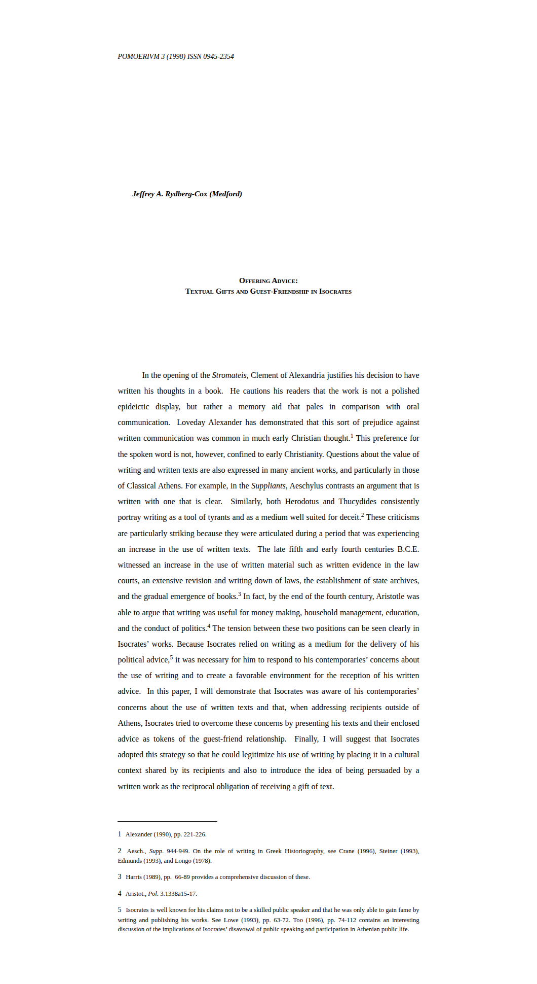POMOERIVM 3 (1998) ISSN 0945-2354
Jeffrey A. Rydberg-Cox (Medford)
Offering Advice: Textual Gifts and Guest-Friendship in Isocrates
In the opening of the Stromateis, Clement of Alexandria justifies his decision to have written his thoughts in a book. He cautions his readers that the work is not a polished epideictic display, but rather a memory aid that pales in comparison with oral communication. Loveday Alexander has demonstrated that this sort of prejudice against written communication was common in much early Christian thought.1 This preference for the spoken word is not, however, confined to early Christianity. Questions about the value of writing and written texts are also expressed in many ancient works, and particularly in those of Classical Athens. For example, in the Suppliants, Aeschylus contrasts an argument that is written with one that is clear. Similarly, both Herodotus and Thucydides consistently portray writing as a tool of tyrants and as a medium well suited for deceit.2 These criticisms are particularly striking because they were articulated during a period that was experiencing an increase in the use of written texts. The late fifth and early fourth centuries B.C.E. witnessed an increase in the use of written material such as written evidence in the law courts, an extensive revision and writing down of laws, the establishment of state archives, and the gradual emergence of books.3 In fact, by the end of the fourth century, Aristotle was able to argue that writing was useful for money making, household management, education, and the conduct of politics.4 The tension between these two positions can be seen clearly in Isocrates’ works. Because Isocrates relied on writing as a medium for the delivery of his political advice,5 it was necessary for him to respond to his contemporaries’ concerns about the use of writing and to create a favorable environment for the reception of his written advice. In this paper, I will demonstrate that Isocrates was aware of his contemporaries’ concerns about the use of written texts and that, when addressing recipients outside of Athens, Isocrates tried to overcome these concerns by presenting his texts and their enclosed advice as tokens of the guest-friend relationship. Finally, I will suggest that Isocrates adopted this strategy so that he could legitimize his use of writing by placing it in a cultural context shared by its recipients and also to introduce the idea of being persuaded by a written work as the reciprocal obligation of receiving a gift of text.
1 Alexander (1990), pp. 221-226.
2 Aesch., Supp. 944-949. On the role of writing in Greek Historiography, see Crane (1996), Steiner (1993), Edmunds (1993), and Longo (1978).
3 Harris (1989), pp. 66-89 provides a comprehensive discussion of these.
4 Aristot., Pol. 3.1338a15-17.
5 Isocrates is well known for his claims not to be a skilled public speaker and that he was only able to gain fame by writing and publishing his works. See Lowe (1993), pp. 63-72. Too (1996), pp. 74-112 contains an interesting discussion of the implications of Isocrates’ disavowal of public speaking and participation in Athenian public life.